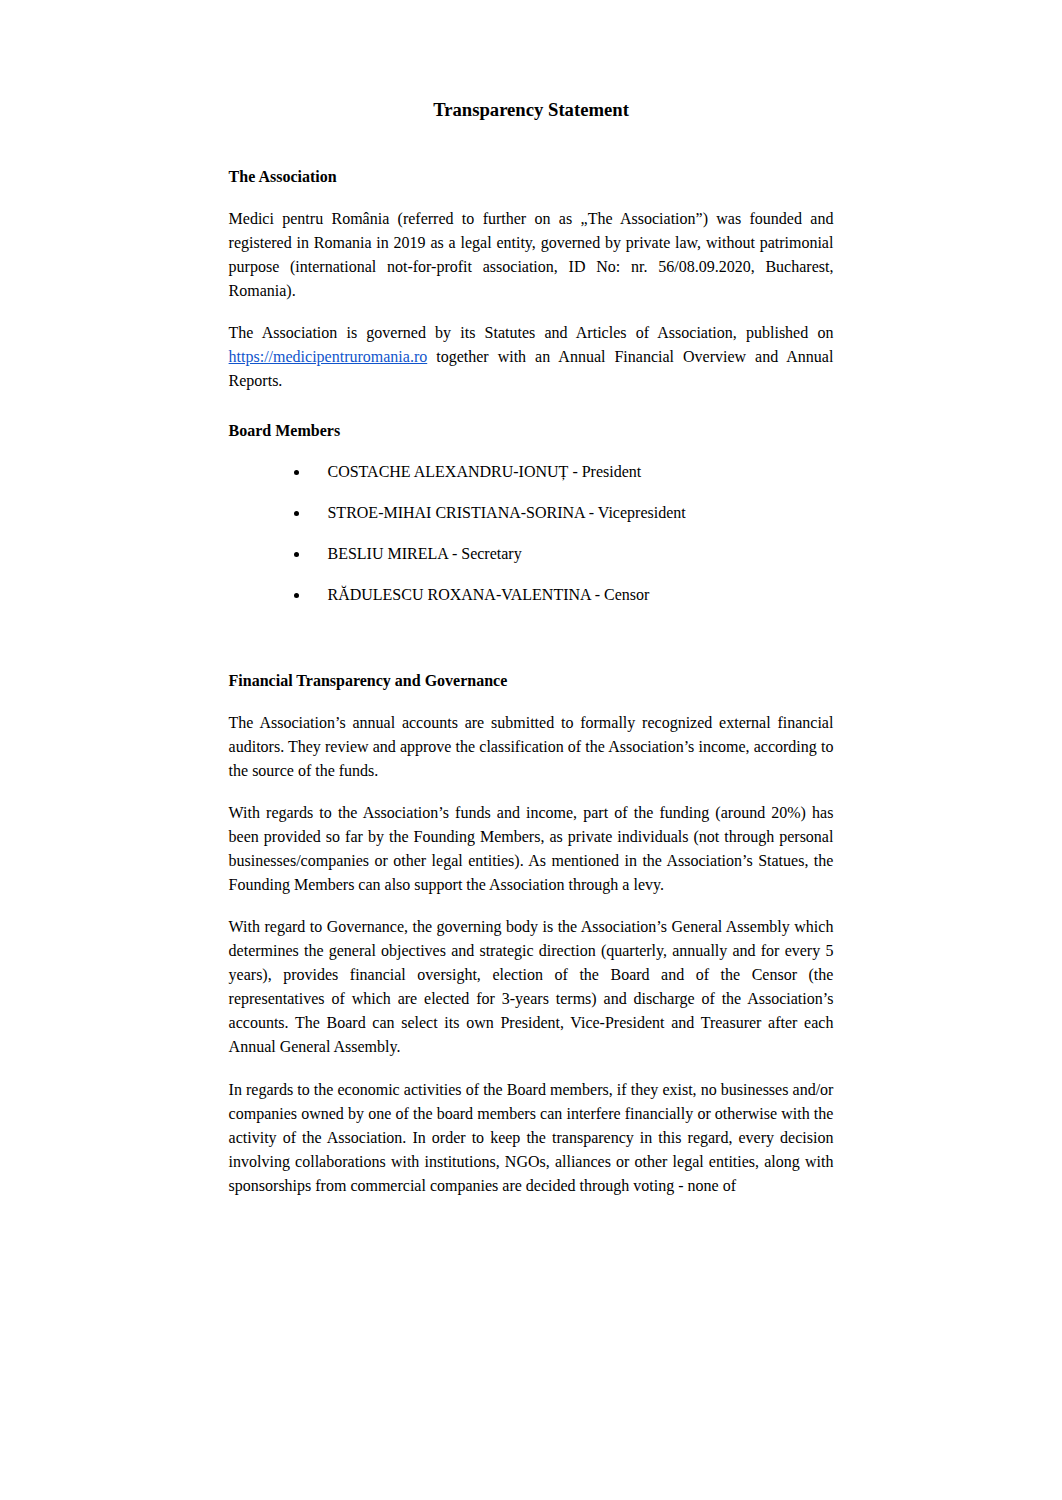Transparency Statement
The Association
Medici pentru România (referred to further on as „The Association”) was founded and registered in Romania in 2019 as a legal entity, governed by private law, without patrimonial purpose (international not-for-profit association, ID No: nr. 56/08.09.2020, Bucharest, Romania).
The Association is governed by its Statutes and Articles of Association, published on https://medicipentruromania.ro together with an Annual Financial Overview and Annual Reports.
Board Members
COSTACHE ALEXANDRU-IONUȚ - President
STROE-MIHAI CRISTIANA-SORINA - Vicepresident
BESLIU MIRELA - Secretary
RĂDULESCU ROXANA-VALENTINA - Censor
Financial Transparency and Governance
The Association’s annual accounts are submitted to formally recognized external financial auditors. They review and approve the classification of the Association’s income, according to the source of the funds.
With regards to the Association’s funds and income, part of the funding (around 20%) has been provided so far by the Founding Members, as private individuals (not through personal businesses/companies or other legal entities). As mentioned in the Association’s Statues, the Founding Members can also support the Association through a levy.
With regard to Governance, the governing body is the Association’s General Assembly which determines the general objectives and strategic direction (quarterly, annually and for every 5 years), provides financial oversight, election of the Board and of the Censor (the representatives of which are elected for 3-years terms) and discharge of the Association’s accounts. The Board can select its own President, Vice-President and Treasurer after each Annual General Assembly.
In regards to the economic activities of the Board members, if they exist, no businesses and/or companies owned by one of the board members can interfere financially or otherwise with the activity of the Association. In order to keep the transparency in this regard, every decision involving collaborations with institutions, NGOs, alliances or other legal entities, along with sponsorships from commercial companies are decided through voting - none of